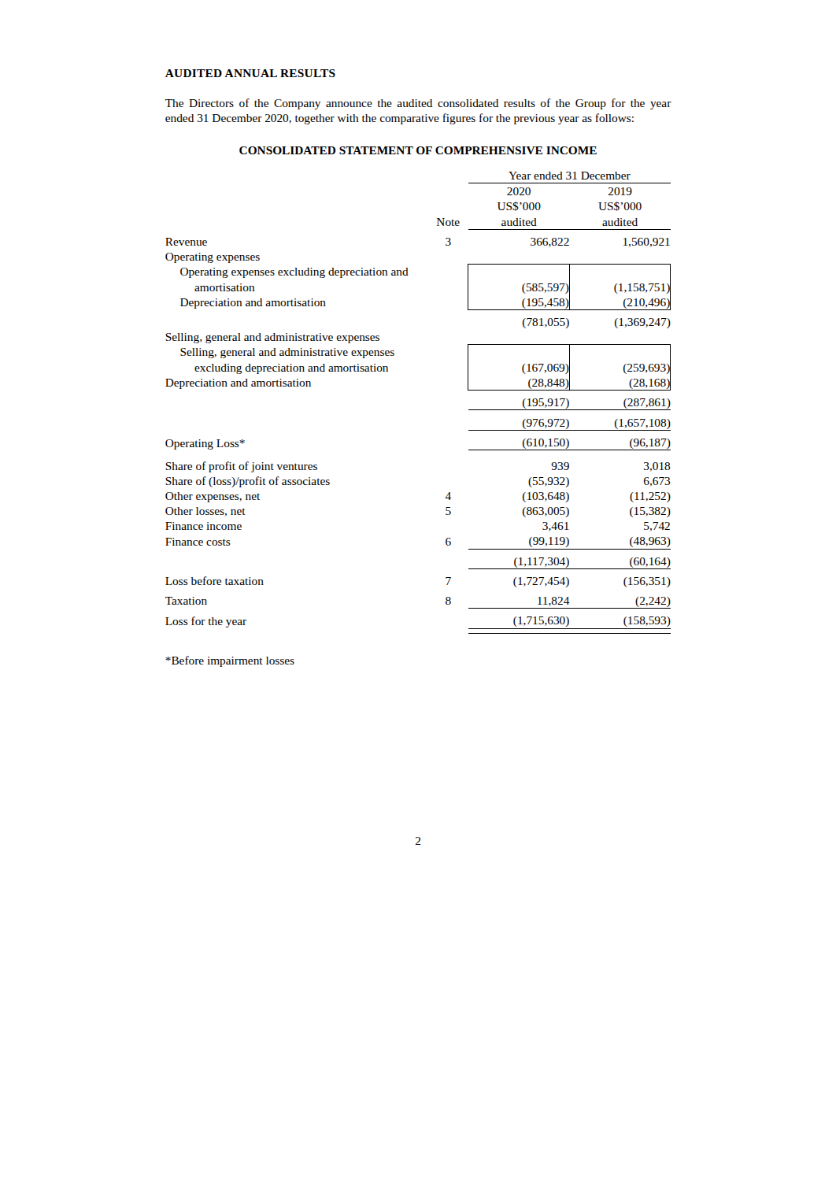AUDITED ANNUAL RESULTS
The Directors of the Company announce the audited consolidated results of the Group for the year ended 31 December 2020, together with the comparative figures for the previous year as follows:
CONSOLIDATED STATEMENT OF COMPREHENSIVE INCOME
| | | Year ended 31 December |
| | | 2020 | 2019 |
| | | US$’000 | US$’000 |
| | Note | audited | audited |
| Revenue | 3 | 366,822 | 1,560,921 |
| Operating expenses | | | |
| Operating expenses excluding depreciation and | | | |
| amortisation | | (585,597) | (1,158,751) |
| Depreciation and amortisation | | (195,458) | (210,496) |
| | | (781,055) | (1,369,247) |
| Selling, general and administrative expenses | | | |
| Selling, general and administrative expenses | | | |
| excluding depreciation and amortisation | | (167,069) | (259,693) |
| Depreciation and amortisation | | (28,848) | (28,168) |
| | | (195,917) | (287,861) |
| | | (976,972) | (1,657,108) |
| Operating Loss* | | (610,150) | (96,187) |
| Share of profit of joint ventures | | 939 | 3,018 |
| Share of (loss)/profit of associates | | (55,932) | 6,673 |
| Other expenses, net | 4 | (103,648) | (11,252) |
| Other losses, net | 5 | (863,005) | (15,382) |
| Finance income | | 3,461 | 5,742 |
| Finance costs | 6 | (99,119) | (48,963) |
| | | (1,117,304) | (60,164) |
| Loss before taxation | 7 | (1,727,454) | (156,351) |
| Taxation | 8 | 11,824 | (2,242) |
| Loss for the year | | (1,715,630) | (158,593) |
*Before impairment losses
2